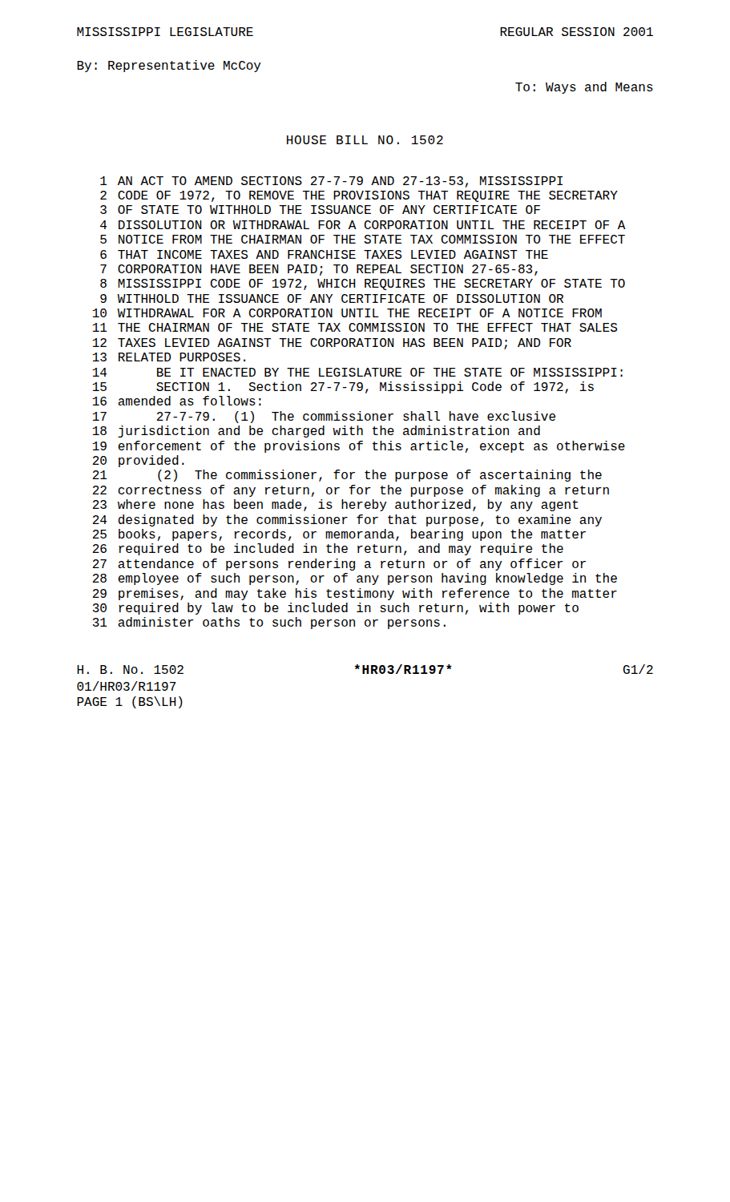MISSISSIPPI LEGISLATURE
REGULAR SESSION 2001
By: Representative McCoy
To: Ways and Means
HOUSE BILL NO. 1502
AN ACT TO AMEND SECTIONS 27-7-79 AND 27-13-53, MISSISSIPPI
CODE OF 1972, TO REMOVE THE PROVISIONS THAT REQUIRE THE SECRETARY
OF STATE TO WITHHOLD THE ISSUANCE OF ANY CERTIFICATE OF
DISSOLUTION OR WITHDRAWAL FOR A CORPORATION UNTIL THE RECEIPT OF A
NOTICE FROM THE CHAIRMAN OF THE STATE TAX COMMISSION TO THE EFFECT
THAT INCOME TAXES AND FRANCHISE TAXES LEVIED AGAINST THE
CORPORATION HAVE BEEN PAID; TO REPEAL SECTION 27-65-83,
MISSISSIPPI CODE OF 1972, WHICH REQUIRES THE SECRETARY OF STATE TO
WITHHOLD THE ISSUANCE OF ANY CERTIFICATE OF DISSOLUTION OR
WITHDRAWAL FOR A CORPORATION UNTIL THE RECEIPT OF A NOTICE FROM
THE CHAIRMAN OF THE STATE TAX COMMISSION TO THE EFFECT THAT SALES
TAXES LEVIED AGAINST THE CORPORATION HAS BEEN PAID; AND FOR
RELATED PURPOSES.
BE IT ENACTED BY THE LEGISLATURE OF THE STATE OF MISSISSIPPI:
SECTION 1. Section 27-7-79, Mississippi Code of 1972, is
amended as follows:
27-7-79. (1) The commissioner shall have exclusive
jurisdiction and be charged with the administration and
enforcement of the provisions of this article, except as otherwise
provided.
(2) The commissioner, for the purpose of ascertaining the
correctness of any return, or for the purpose of making a return
where none has been made, is hereby authorized, by any agent
designated by the commissioner for that purpose, to examine any
books, papers, records, or memoranda, bearing upon the matter
required to be included in the return, and may require the
attendance of persons rendering a return or of any officer or
employee of such person, or of any person having knowledge in the
premises, and may take his testimony with reference to the matter
required by law to be included in such return, with power to
administer oaths to such person or persons.
H. B. No. 1502
*HR03/R1197*
G1/2
01/HR03/R1197
PAGE 1 (BS\LH)